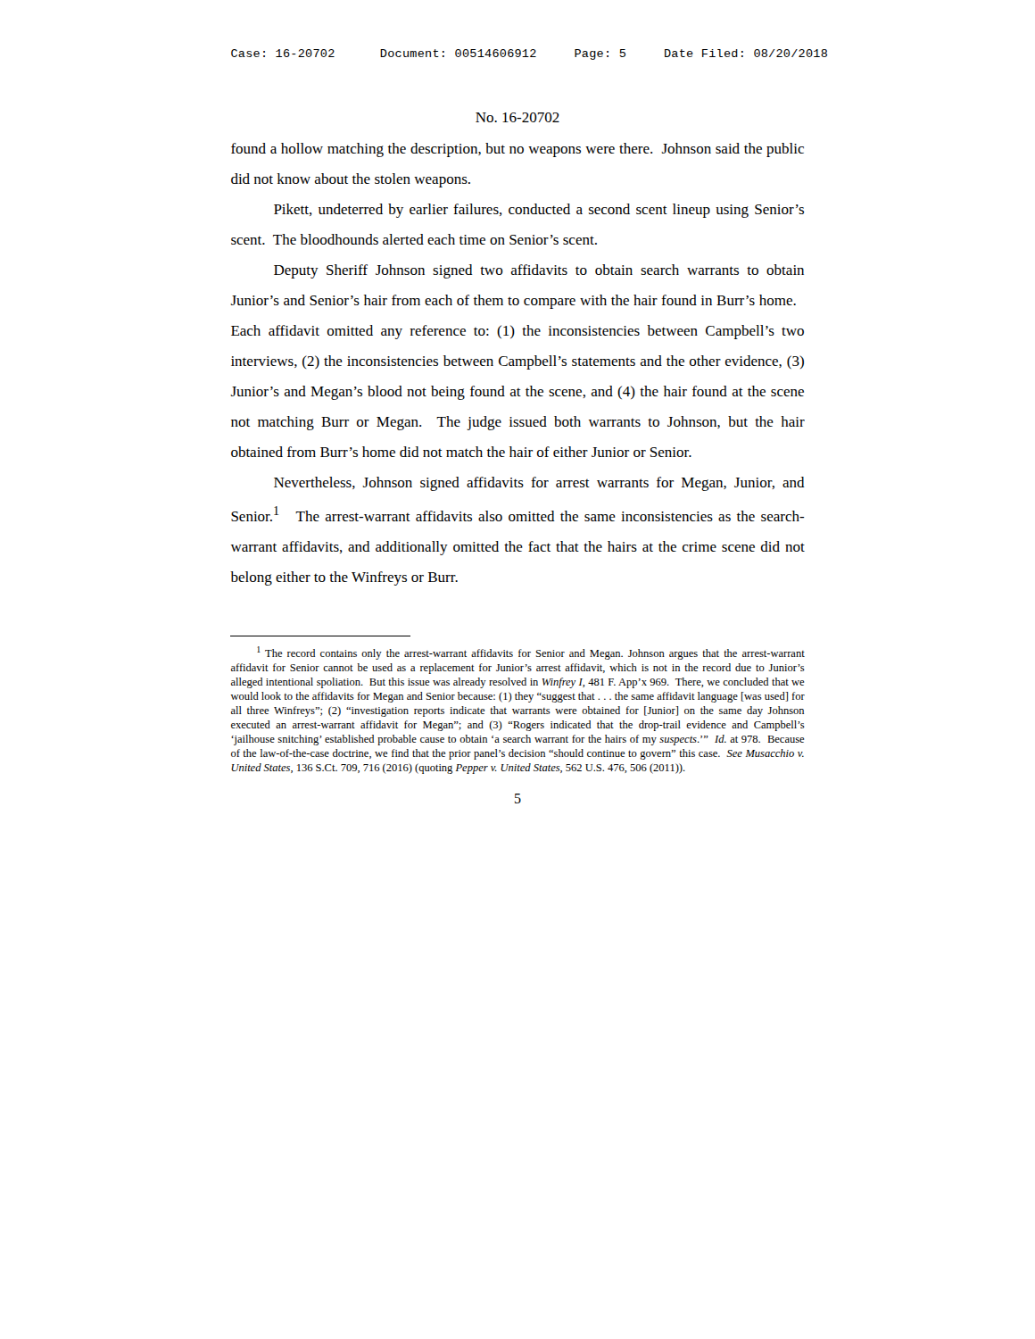Case: 16-20702 Document: 00514606912 Page: 5 Date Filed: 08/20/2018
No. 16-20702
found a hollow matching the description, but no weapons were there. Johnson said the public did not know about the stolen weapons.
Pikett, undeterred by earlier failures, conducted a second scent lineup using Senior’s scent. The bloodhounds alerted each time on Senior’s scent.
Deputy Sheriff Johnson signed two affidavits to obtain search warrants to obtain Junior’s and Senior’s hair from each of them to compare with the hair found in Burr’s home. Each affidavit omitted any reference to: (1) the inconsistencies between Campbell’s two interviews, (2) the inconsistencies between Campbell’s statements and the other evidence, (3) Junior’s and Megan’s blood not being found at the scene, and (4) the hair found at the scene not matching Burr or Megan. The judge issued both warrants to Johnson, but the hair obtained from Burr’s home did not match the hair of either Junior or Senior.
Nevertheless, Johnson signed affidavits for arrest warrants for Megan, Junior, and Senior.1 The arrest-warrant affidavits also omitted the same inconsistencies as the search-warrant affidavits, and additionally omitted the fact that the hairs at the crime scene did not belong either to the Winfreys or Burr.
1 The record contains only the arrest-warrant affidavits for Senior and Megan. Johnson argues that the arrest-warrant affidavit for Senior cannot be used as a replacement for Junior’s arrest affidavit, which is not in the record due to Junior’s alleged intentional spoliation. But this issue was already resolved in Winfrey I, 481 F. App’x 969. There, we concluded that we would look to the affidavits for Megan and Senior because: (1) they “suggest that . . . the same affidavit language [was used] for all three Winfreys”; (2) “investigation reports indicate that warrants were obtained for [Junior] on the same day Johnson executed an arrest-warrant affidavit for Megan”; and (3) “Rogers indicated that the drop-trail evidence and Campbell’s ‘jailhouse snitching’ established probable cause to obtain ‘a search warrant for the hairs of my suspects.’” Id. at 978. Because of the law-of-the-case doctrine, we find that the prior panel’s decision “should continue to govern” this case. See Musacchio v. United States, 136 S.Ct. 709, 716 (2016) (quoting Pepper v. United States, 562 U.S. 476, 506 (2011)).
5